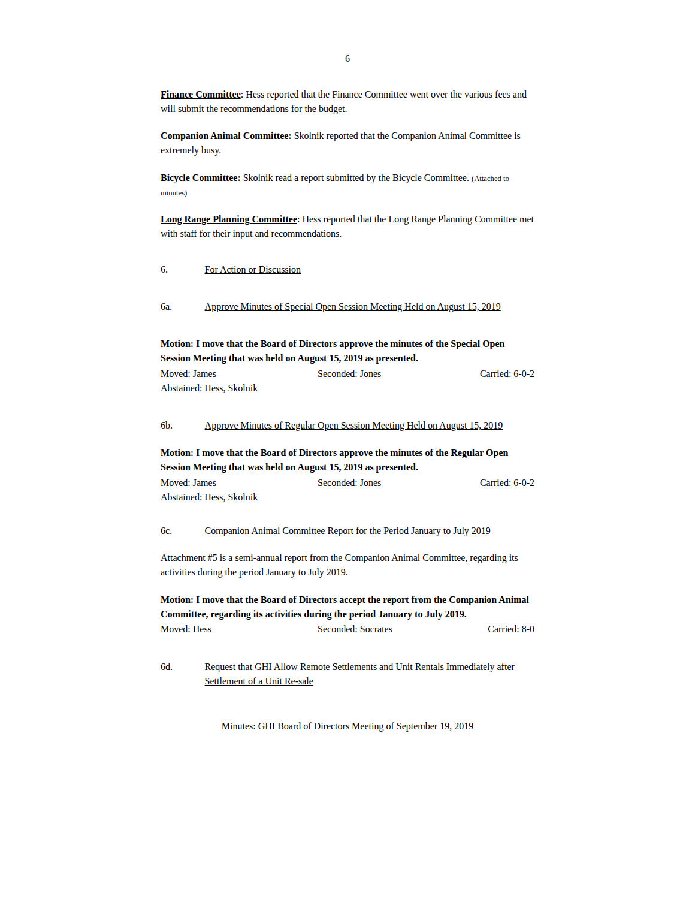6
Finance Committee: Hess reported that the Finance Committee went over the various fees and will submit the recommendations for the budget.
Companion Animal Committee: Skolnik reported that the Companion Animal Committee is extremely busy.
Bicycle Committee: Skolnik read a report submitted by the Bicycle Committee. (Attached to minutes)
Long Range Planning Committee: Hess reported that the Long Range Planning Committee met with staff for their input and recommendations.
6. For Action or Discussion
6a. Approve Minutes of Special Open Session Meeting Held on August 15, 2019
Motion: I move that the Board of Directors approve the minutes of the Special Open Session Meeting that was held on August 15, 2019 as presented.
Moved: James Seconded: Jones Carried: 6-0-2
Abstained: Hess, Skolnik
6b. Approve Minutes of Regular Open Session Meeting Held on August 15, 2019
Motion: I move that the Board of Directors approve the minutes of the Regular Open Session Meeting that was held on August 15, 2019 as presented.
Moved: James Seconded: Jones Carried: 6-0-2
Abstained: Hess, Skolnik
6c. Companion Animal Committee Report for the Period January to July 2019
Attachment #5 is a semi-annual report from the Companion Animal Committee, regarding its activities during the period January to July 2019.
Motion: I move that the Board of Directors accept the report from the Companion Animal Committee, regarding its activities during the period January to July 2019.
Moved: Hess Seconded: Socrates Carried: 8-0
6d. Request that GHI Allow Remote Settlements and Unit Rentals Immediately after Settlement of a Unit Re-sale
Minutes: GHI Board of Directors Meeting of September 19, 2019